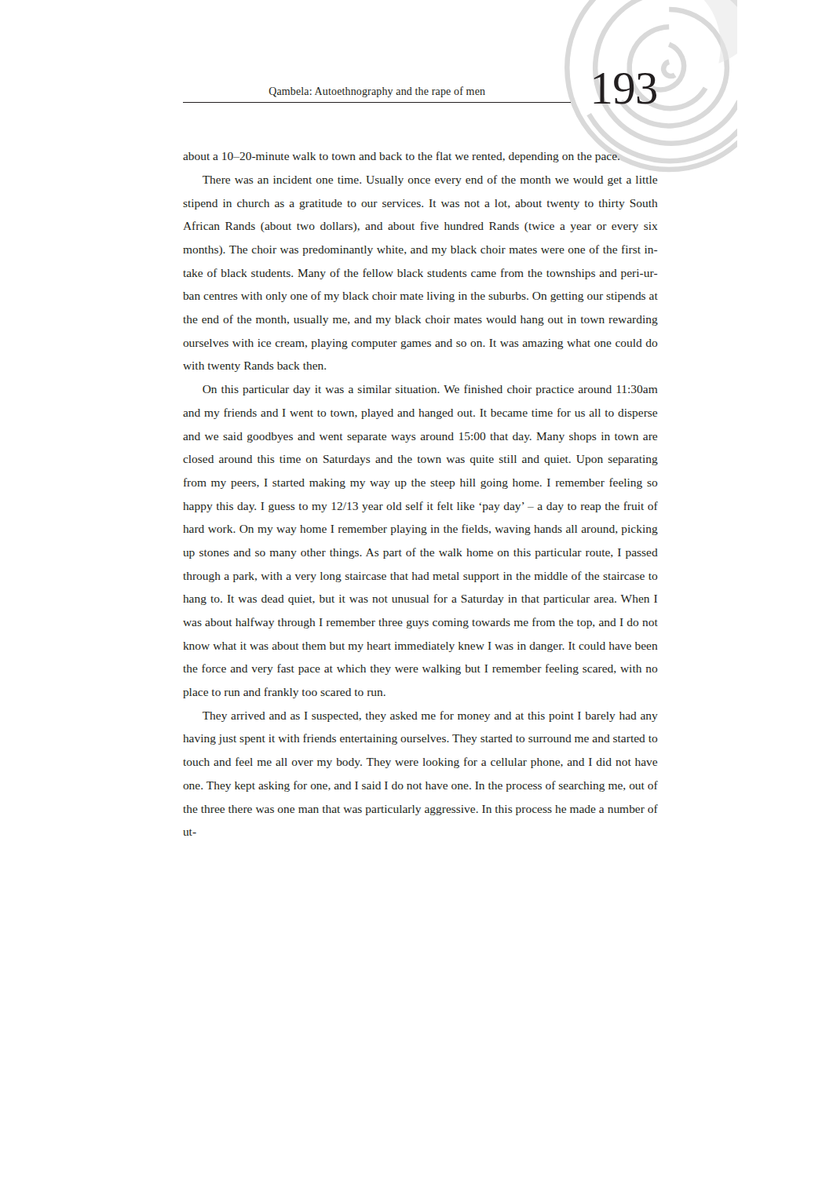Qambela: Autoethnography and the rape of men
193
about a 10–20-minute walk to town and back to the flat we rented, depending on the pace.
There was an incident one time. Usually once every end of the month we would get a little stipend in church as a gratitude to our services. It was not a lot, about twenty to thirty South African Rands (about two dollars), and about five hundred Rands (twice a year or every six months). The choir was predominantly white, and my black choir mates were one of the first intake of black students. Many of the fellow black students came from the townships and peri-urban centres with only one of my black choir mate living in the suburbs. On getting our stipends at the end of the month, usually me, and my black choir mates would hang out in town rewarding ourselves with ice cream, playing computer games and so on. It was amazing what one could do with twenty Rands back then.
On this particular day it was a similar situation. We finished choir practice around 11:30am and my friends and I went to town, played and hanged out. It became time for us all to disperse and we said goodbyes and went separate ways around 15:00 that day. Many shops in town are closed around this time on Saturdays and the town was quite still and quiet. Upon separating from my peers, I started making my way up the steep hill going home. I remember feeling so happy this day. I guess to my 12/13 year old self it felt like ‘pay day’ – a day to reap the fruit of hard work. On my way home I remember playing in the fields, waving hands all around, picking up stones and so many other things. As part of the walk home on this particular route, I passed through a park, with a very long staircase that had metal support in the middle of the staircase to hang to. It was dead quiet, but it was not unusual for a Saturday in that particular area. When I was about halfway through I remember three guys coming towards me from the top, and I do not know what it was about them but my heart immediately knew I was in danger. It could have been the force and very fast pace at which they were walking but I remember feeling scared, with no place to run and frankly too scared to run.
They arrived and as I suspected, they asked me for money and at this point I barely had any having just spent it with friends entertaining ourselves. They started to surround me and started to touch and feel me all over my body. They were looking for a cellular phone, and I did not have one. They kept asking for one, and I said I do not have one. In the process of searching me, out of the three there was one man that was particularly aggressive. In this process he made a number of ut-